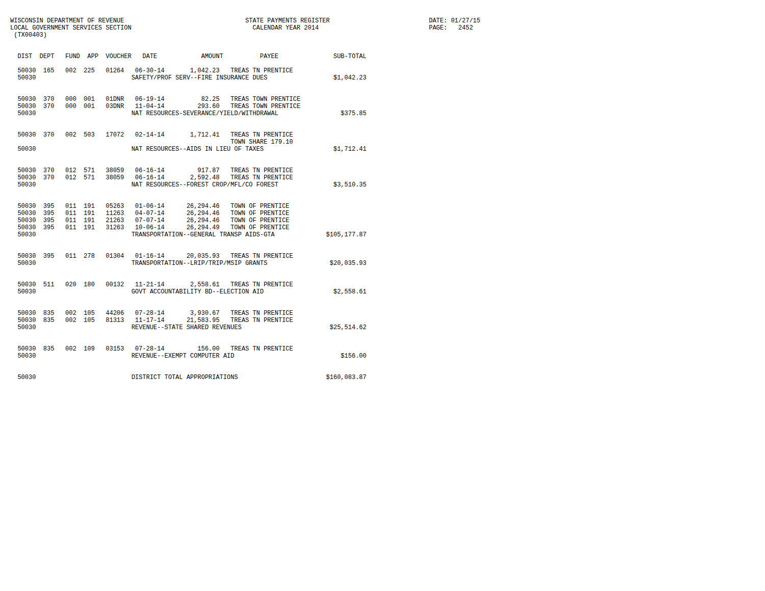WISCONSIN DEPARTMENT OF REVENUE STATE PAYMENTS REGISTER DATE: 01/27/15 LOCAL GOVERNMENT SERVICES SECTION CALENDAR YEAR 2014 PAGE: 2452 (TX00403) DIST DEPT FUND APP VOUCHER DATE AMOUNT PAYEE SUB-TOTAL 50030 165 002 225 01264 06-30-14 1,042.23 TREAS TN PRENTICE 50030 SAFETY/PROF SERV--FIRE INSURANCE DUES $1,042.23 50030 370 000 001 01DNR 06-19-14 82.25 TREAS TOWN PRENTICE 50030 370 000 001 03DNR 11-04-14 293.60 TREAS TOWN PRENTICE 50030 NAT RESOURCES-SEVERANCE/YIELD/WITHDRAWAL $375.85 50030 370 002 503 17072 02-14-14 1,712.41 TREAS TN PRENTICE TOWN SHARE 179.10 50030 NAT RESOURCES--AIDS IN LIEU OF TAXES $1,712.41 50030 370 012 571 38059 06-16-14 917.87 TREAS TN PRENTICE 50030 370 012 571 38059 06-16-14 2,592.48 TREAS TN PRENTICE 50030 NAT RESOURCES--FOREST CROP/MFL/CO FOREST $3,510.35 50030 395 011 191 05263 01-06-14 26,294.46 TOWN OF PRENTICE 50030 395 011 191 11263 04-07-14 26,294.46 TOWN OF PRENTICE 50030 395 011 191 21263 07-07-14 26,294.46 TOWN OF PRENTICE 50030 395 011 191 31263 10-06-14 26,294.49 TOWN OF PRENTICE 50030 TRANSPORTATION--GENERAL TRANSP AIDS-GTA $105,177.87 50030 395 011 278 01304 01-16-14 20,035.93 TREAS TN PRENTICE 50030 TRANSPORTATION--LRIP/TRIP/MSIP GRANTS $20,035.93 50030 511 020 180 00132 11-21-14 2,558.61 TREAS TN PRENTICE 50030 GOVT ACCOUNTABILITY BD--ELECTION AID $2,558.61 50030 835 002 105 44206 07-28-14 3,930.67 TREAS TN PRENTICE 50030 835 002 105 81313 11-17-14 21,583.95 TREAS TN PRENTICE 50030 REVENUE--STATE SHARED REVENUES $25,514.62 50030 835 002 109 03153 07-28-14 156.00 TREAS TN PRENTICE 50030 REVENUE--EXEMPT COMPUTER AID $156.00 50030 DISTRICT TOTAL APPROPRIATIONS $160,083.87